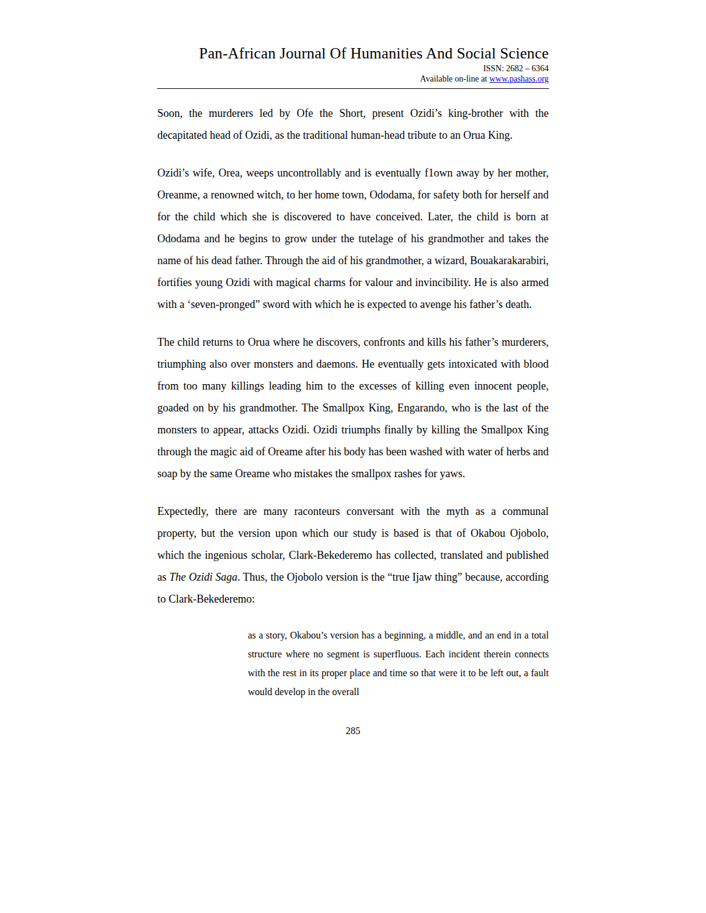Pan-African Journal Of Humanities And Social Science
ISSN: 2682 – 6364
Available on-line at www.pashass.org
Soon, the murderers led by Ofe the Short, present Ozidi’s king-brother with the decapitated head of Ozidi, as the traditional human-head tribute to an Orua King.
Ozidi’s wife, Orea, weeps uncontrollably and is eventually f1own away by her mother, Oreanme, a renowned witch, to her home town, Ododama, for safety both for herself and for the child which she is discovered to have conceived. Later, the child is born at Ododama and he begins to grow under the tutelage of his grandmother and takes the name of his dead father. Through the aid of his grandmother, a wizard, Bouakarakarabiri, fortifies young Ozidi with magical charms for valour and invincibility. He is also armed with a ‘seven-pronged” sword with which he is expected to avenge his father’s death.
The child returns to Orua where he discovers, confronts and kills his father’s murderers, triumphing also over monsters and daemons. He eventually gets intoxicated with blood from too many killings leading him to the excesses of killing even innocent people, goaded on by his grandmother. The Smallpox King, Engarando, who is the last of the monsters to appear, attacks Ozidi. Ozidi triumphs finally by killing the Smallpox King through the magic aid of Oreame after his body has been washed with water of herbs and soap by the same Oreame who mistakes the smallpox rashes for yaws.
Expectedly, there are many raconteurs conversant with the myth as a communal property, but the version upon which our study is based is that of Okabou Ojobolo, which the ingenious scholar, Clark-Bekederemo has collected, translated and published as The Ozidi Saga. Thus, the Ojobolo version is the “true Ijaw thing” because, according to Clark-Bekederemo:
as a story, Okabou’s version has a beginning, a middle, and an end in a total structure where no segment is superfluous. Each incident therein connects with the rest in its proper place and time so that were it to be left out, a fault would develop in the overall
285